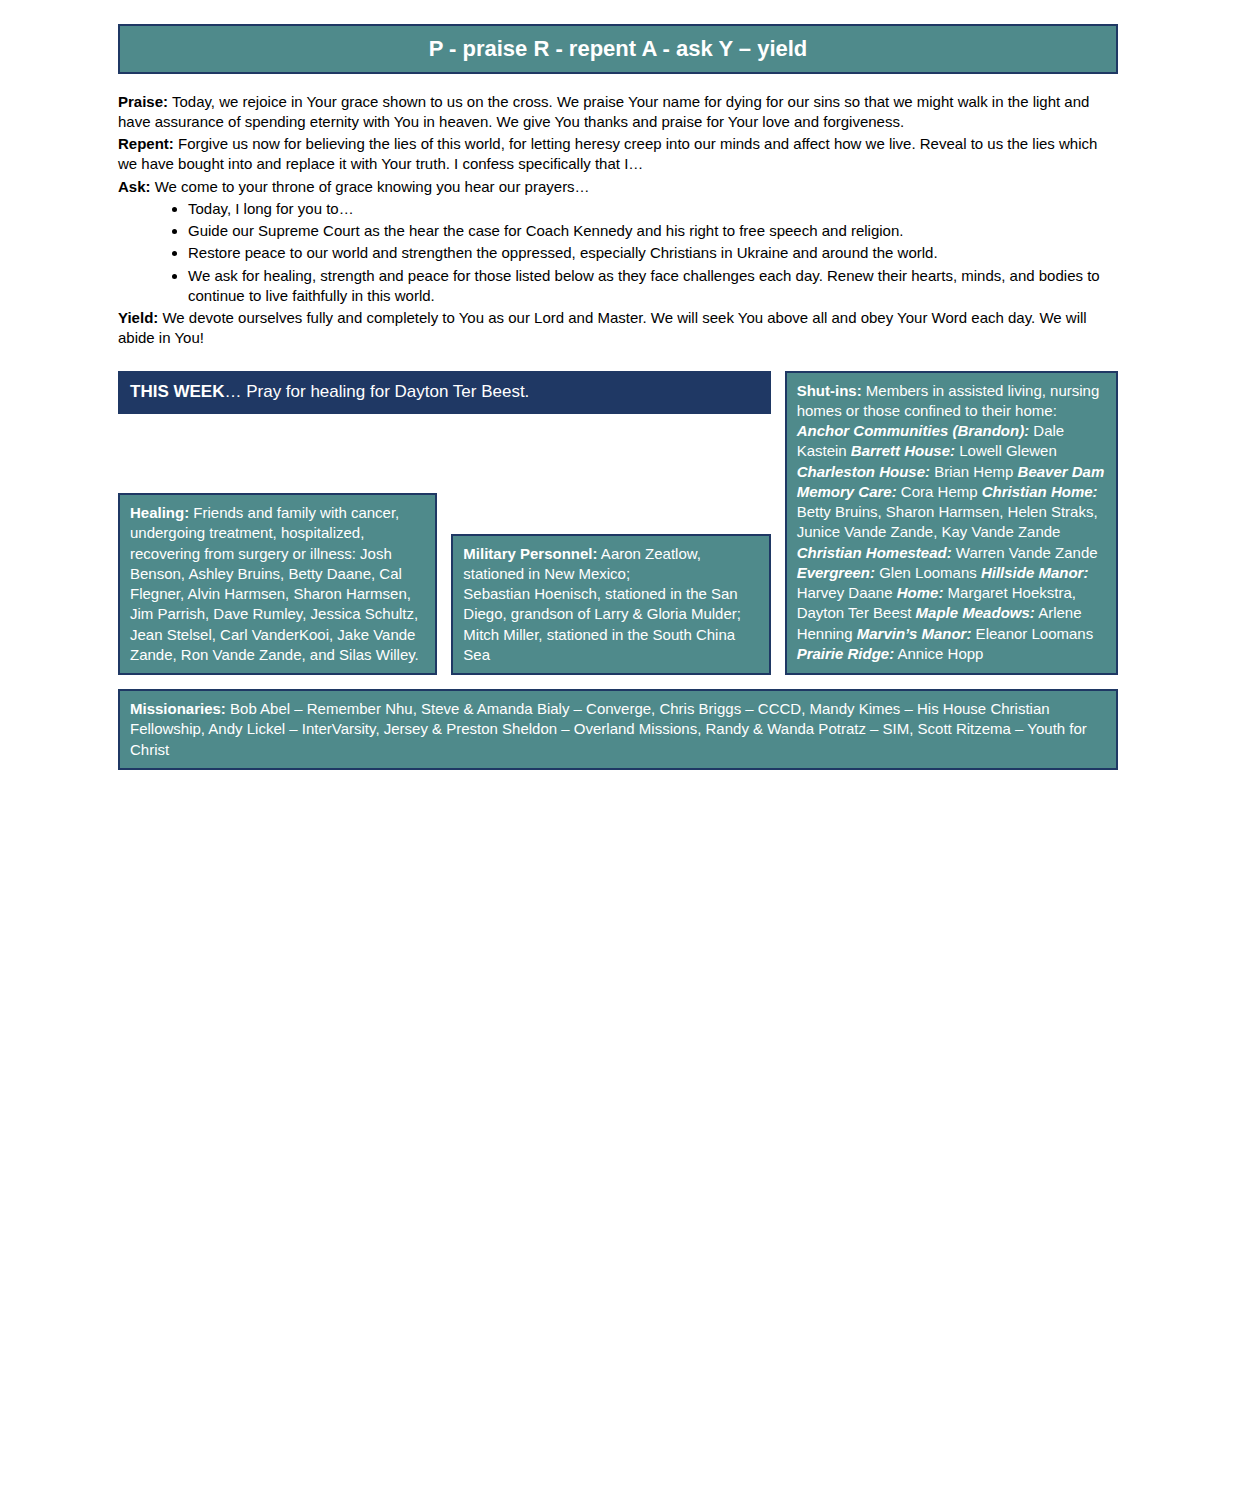P - praise R - repent A - ask Y – yield
Praise: Today, we rejoice in Your grace shown to us on the cross. We praise Your name for dying for our sins so that we might walk in the light and have assurance of spending eternity with You in heaven. We give You thanks and praise for Your love and forgiveness.
Repent: Forgive us now for believing the lies of this world, for letting heresy creep into our minds and affect how we live. Reveal to us the lies which we have bought into and replace it with Your truth. I confess specifically that I…
Ask: We come to your throne of grace knowing you hear our prayers…
Today, I long for you to…
Guide our Supreme Court as the hear the case for Coach Kennedy and his right to free speech and religion.
Restore peace to our world and strengthen the oppressed, especially Christians in Ukraine and around the world.
We ask for healing, strength and peace for those listed below as they face challenges each day. Renew their hearts, minds, and bodies to continue to live faithfully in this world.
Yield: We devote ourselves fully and completely to You as our Lord and Master. We will seek You above all and obey Your Word each day. We will abide in You!
THIS WEEK… Pray for healing for Dayton Ter Beest.
Shut-ins: Members in assisted living, nursing homes or those confined to their home: Anchor Communities (Brandon): Dale Kastein Barrett House: Lowell Glewen Charleston House: Brian Hemp Beaver Dam Memory Care: Cora Hemp Christian Home: Betty Bruins, Sharon Harmsen, Helen Straks, Junice Vande Zande, Kay Vande Zande Christian Homestead: Warren Vande Zande Evergreen: Glen Loomans Hillside Manor: Harvey Daane Home: Margaret Hoekstra, Dayton Ter Beest Maple Meadows: Arlene Henning Marvin’s Manor: Eleanor Loomans Prairie Ridge: Annice Hopp
Healing: Friends and family with cancer, undergoing treatment, hospitalized, recovering from surgery or illness: Josh Benson, Ashley Bruins, Betty Daane, Cal Flegner, Alvin Harmsen, Sharon Harmsen, Jim Parrish, Dave Rumley, Jessica Schultz, Jean Stelsel, Carl VanderKooi, Jake Vande Zande, Ron Vande Zande, and Silas Willey.
Military Personnel: Aaron Zeatlow, stationed in New Mexico;
Sebastian Hoenisch, stationed in the San Diego, grandson of Larry & Gloria Mulder;
Mitch Miller, stationed in the South China Sea
Missionaries: Bob Abel – Remember Nhu, Steve & Amanda Bialy – Converge, Chris Briggs – CCCD, Mandy Kimes – His House Christian Fellowship, Andy Lickel – InterVarsity, Jersey & Preston Sheldon – Overland Missions, Randy & Wanda Potratz – SIM, Scott Ritzema – Youth for Christ